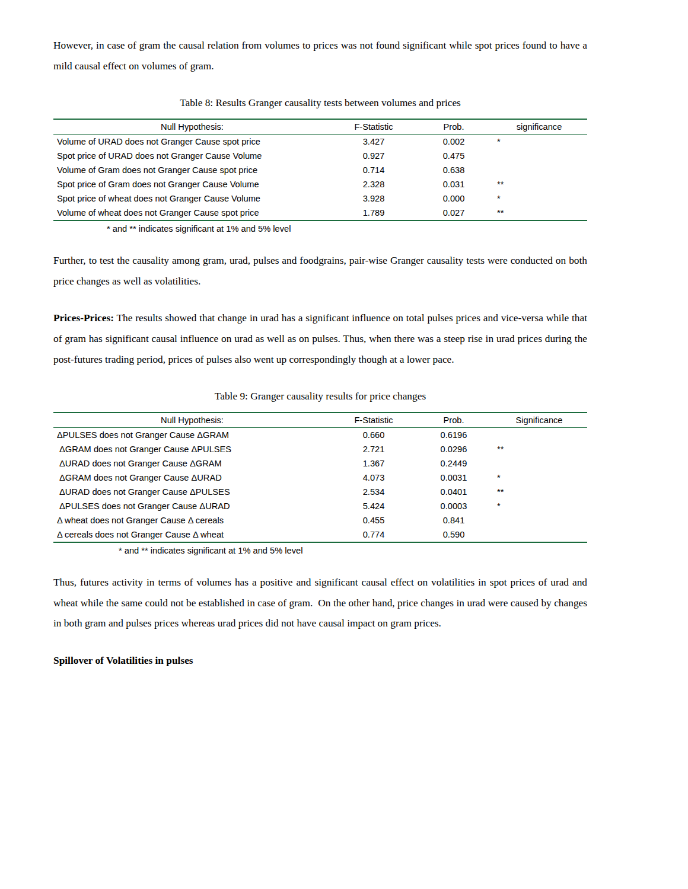However, in case of gram the causal relation from volumes to prices was not found significant while spot prices found to have a mild causal effect on volumes of gram.
Table 8: Results Granger causality tests between volumes and prices
| Null Hypothesis: | F-Statistic | Prob. | significance |
| --- | --- | --- | --- |
| Volume of URAD does not Granger Cause spot price | 3.427 | 0.002 | * |
| Spot price of URAD does not Granger Cause Volume | 0.927 | 0.475 | |
| Volume of Gram does not Granger Cause spot price | 0.714 | 0.638 | |
| Spot price of Gram does not Granger Cause Volume | 2.328 | 0.031 | ** |
| Spot price of wheat does not Granger Cause Volume | 3.928 | 0.000 | * |
| Volume of wheat does not Granger Cause spot price | 1.789 | 0.027 | ** |
* and ** indicates significant at 1% and 5% level
Further, to test the causality among gram, urad, pulses and foodgrains, pair-wise Granger causality tests were conducted on both price changes as well as volatilities.
Prices-Prices: The results showed that change in urad has a significant influence on total pulses prices and vice-versa while that of gram has significant causal influence on urad as well as on pulses. Thus, when there was a steep rise in urad prices during the post-futures trading period, prices of pulses also went up correspondingly though at a lower pace.
Table 9: Granger causality results for price changes
| Null Hypothesis: | F-Statistic | Prob. | Significance |
| --- | --- | --- | --- |
| ΔPULSES does not Granger Cause ΔGRAM | 0.660 | 0.6196 | |
| ΔGRAM does not Granger Cause ΔPULSES | 2.721 | 0.0296 | ** |
| ΔURAD does not Granger Cause ΔGRAM | 1.367 | 0.2449 | |
| ΔGRAM does not Granger Cause ΔURAD | 4.073 | 0.0031 | * |
| ΔURAD does not Granger Cause ΔPULSES | 2.534 | 0.0401 | ** |
| ΔPULSES does not Granger Cause ΔURAD | 5.424 | 0.0003 | * |
| Δ wheat does not Granger Cause Δ cereals | 0.455 | 0.841 | |
| Δ cereals does not Granger Cause Δ wheat | 0.774 | 0.590 | |
* and ** indicates significant at 1% and 5% level
Thus, futures activity in terms of volumes has a positive and significant causal effect on volatilities in spot prices of urad and wheat while the same could not be established in case of gram. On the other hand, price changes in urad were caused by changes in both gram and pulses prices whereas urad prices did not have causal impact on gram prices.
Spillover of Volatilities in pulses